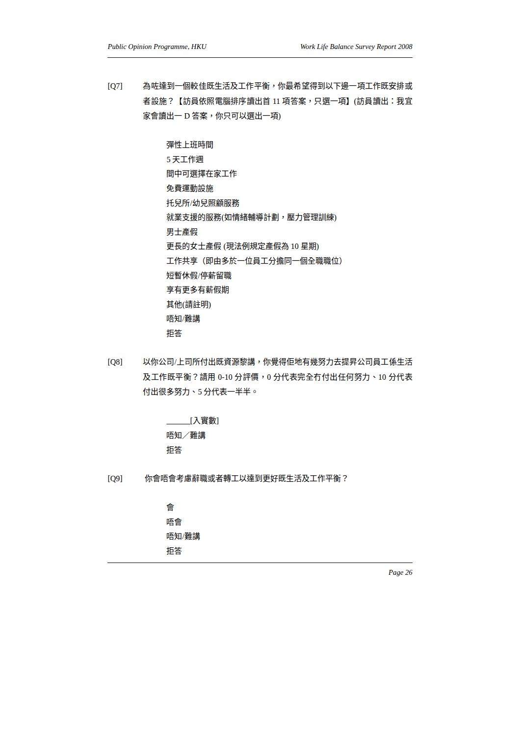Public Opinion Programme, HKU
Work Life Balance Survey Report 2008
[Q7]
為咗達到一個較佳既生活及工作平衡，你最希望得到以下邊一項工作既安排或者設施？【訪員依照電腦排序讀出首 11 項答案，只選一項】(訪員讀出：我宜家會讀出一 D 答案，你只可以選出一項)
彈性上班時間
5 天工作週
間中可選擇在家工作
免費運動設施
托兒所/幼兒照顧服務
就業支援的服務(如情緒輔導計劃，壓力管理訓練)
男士產假
更長的女士產假 (現法例規定產假為 10 星期)
工作共享（即由多於一位員工分擔同一個全職職位）
短暫休假/停薪留職
享有更多有薪假期
其他(請註明)
唔知/難講
拒答
[Q8]
以你公司/上司所付出既資源黎講，你覺得佢地有幾努力去提昇公司員工係生活及工作既平衡？請用 0-10 分評價，0 分代表完全冇付出任何努力、10 分代表付出很多努力、5 分代表一半半。
______[入實數]
唔知／難講
拒答
[Q9]
你會唔會考慮辭職或者轉工以達到更好既生活及工作平衡？
會
唔會
唔知/難講
拒答
Page 26